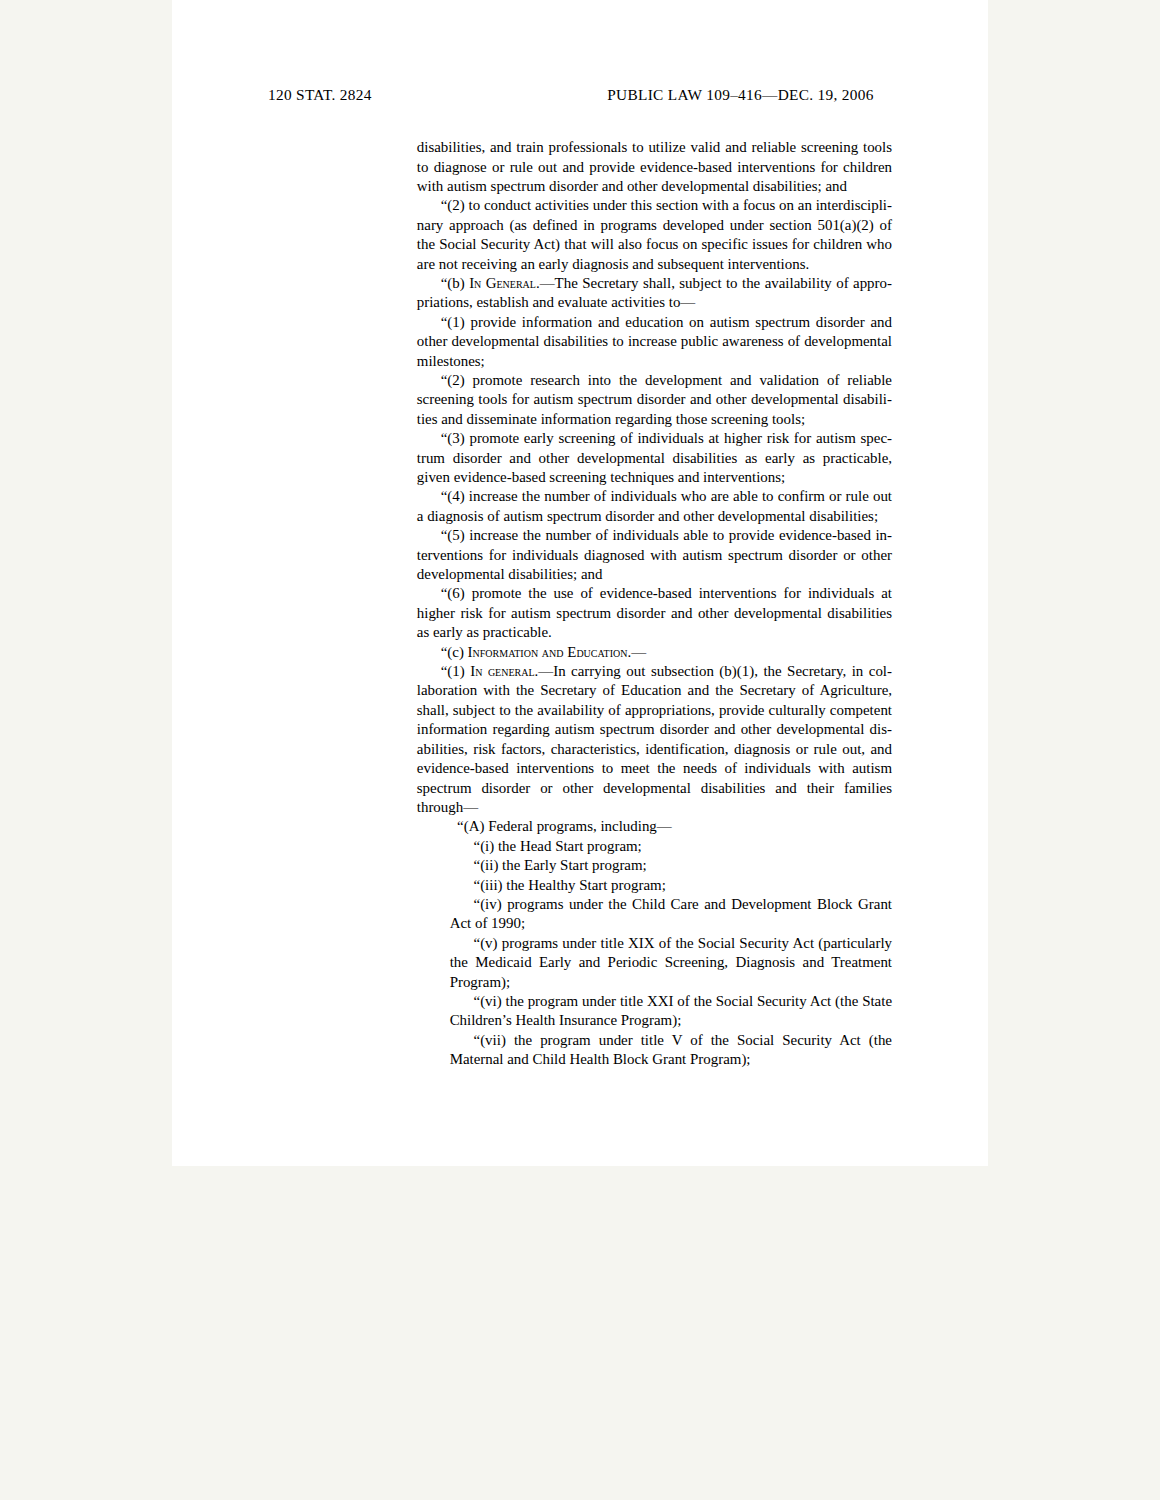120 STAT. 2824 PUBLIC LAW 109–416—DEC. 19, 2006
disabilities, and train professionals to utilize valid and reliable screening tools to diagnose or rule out and provide evidence-based interventions for children with autism spectrum disorder and other developmental disabilities; and
“(2) to conduct activities under this section with a focus on an interdisciplinary approach (as defined in programs developed under section 501(a)(2) of the Social Security Act) that will also focus on specific issues for children who are not receiving an early diagnosis and subsequent interventions.
“(b) In General.—The Secretary shall, subject to the availability of appropriations, establish and evaluate activities to—
“(1) provide information and education on autism spectrum disorder and other developmental disabilities to increase public awareness of developmental milestones;
“(2) promote research into the development and validation of reliable screening tools for autism spectrum disorder and other developmental disabilities and disseminate information regarding those screening tools;
“(3) promote early screening of individuals at higher risk for autism spectrum disorder and other developmental disabilities as early as practicable, given evidence-based screening techniques and interventions;
“(4) increase the number of individuals who are able to confirm or rule out a diagnosis of autism spectrum disorder and other developmental disabilities;
“(5) increase the number of individuals able to provide evidence-based interventions for individuals diagnosed with autism spectrum disorder or other developmental disabilities; and
“(6) promote the use of evidence-based interventions for individuals at higher risk for autism spectrum disorder and other developmental disabilities as early as practicable.
“(c) Information and Education.—
“(1) In general.—In carrying out subsection (b)(1), the Secretary, in collaboration with the Secretary of Education and the Secretary of Agriculture, shall, subject to the availability of appropriations, provide culturally competent information regarding autism spectrum disorder and other developmental disabilities, risk factors, characteristics, identification, diagnosis or rule out, and evidence-based interventions to meet the needs of individuals with autism spectrum disorder or other developmental disabilities and their families through—
“(A) Federal programs, including—
“(i) the Head Start program;
“(ii) the Early Start program;
“(iii) the Healthy Start program;
“(iv) programs under the Child Care and Development Block Grant Act of 1990;
“(v) programs under title XIX of the Social Security Act (particularly the Medicaid Early and Periodic Screening, Diagnosis and Treatment Program);
“(vi) the program under title XXI of the Social Security Act (the State Children’s Health Insurance Program);
“(vii) the program under title V of the Social Security Act (the Maternal and Child Health Block Grant Program);